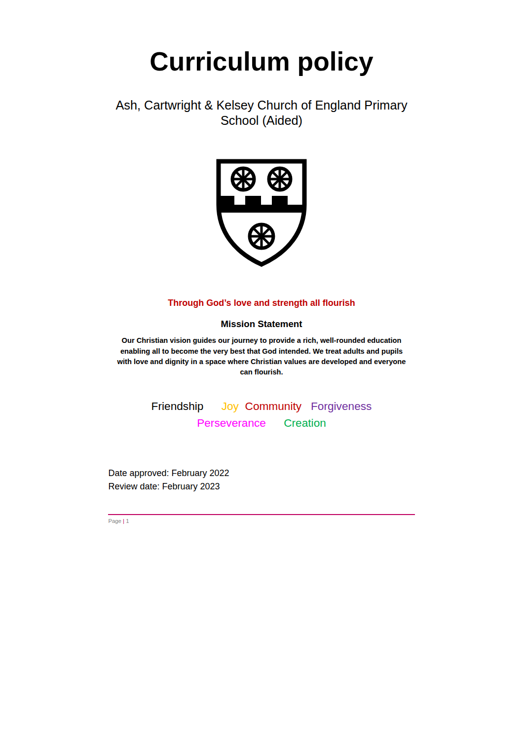Curriculum policy
Ash, Cartwright & Kelsey Church of England Primary School (Aided)
Through God’s love and strength all flourish
Mission Statement
Our Christian vision guides our journey to provide a rich, well-rounded education enabling all to become the very best that God intended. We treat adults and pupils with love and dignity in a space where Christian values are developed and everyone can flourish.
Friendship Joy Community Forgiveness
Perseverance Creation
Date approved: February 2022
Review date: February 2023
Page | 1